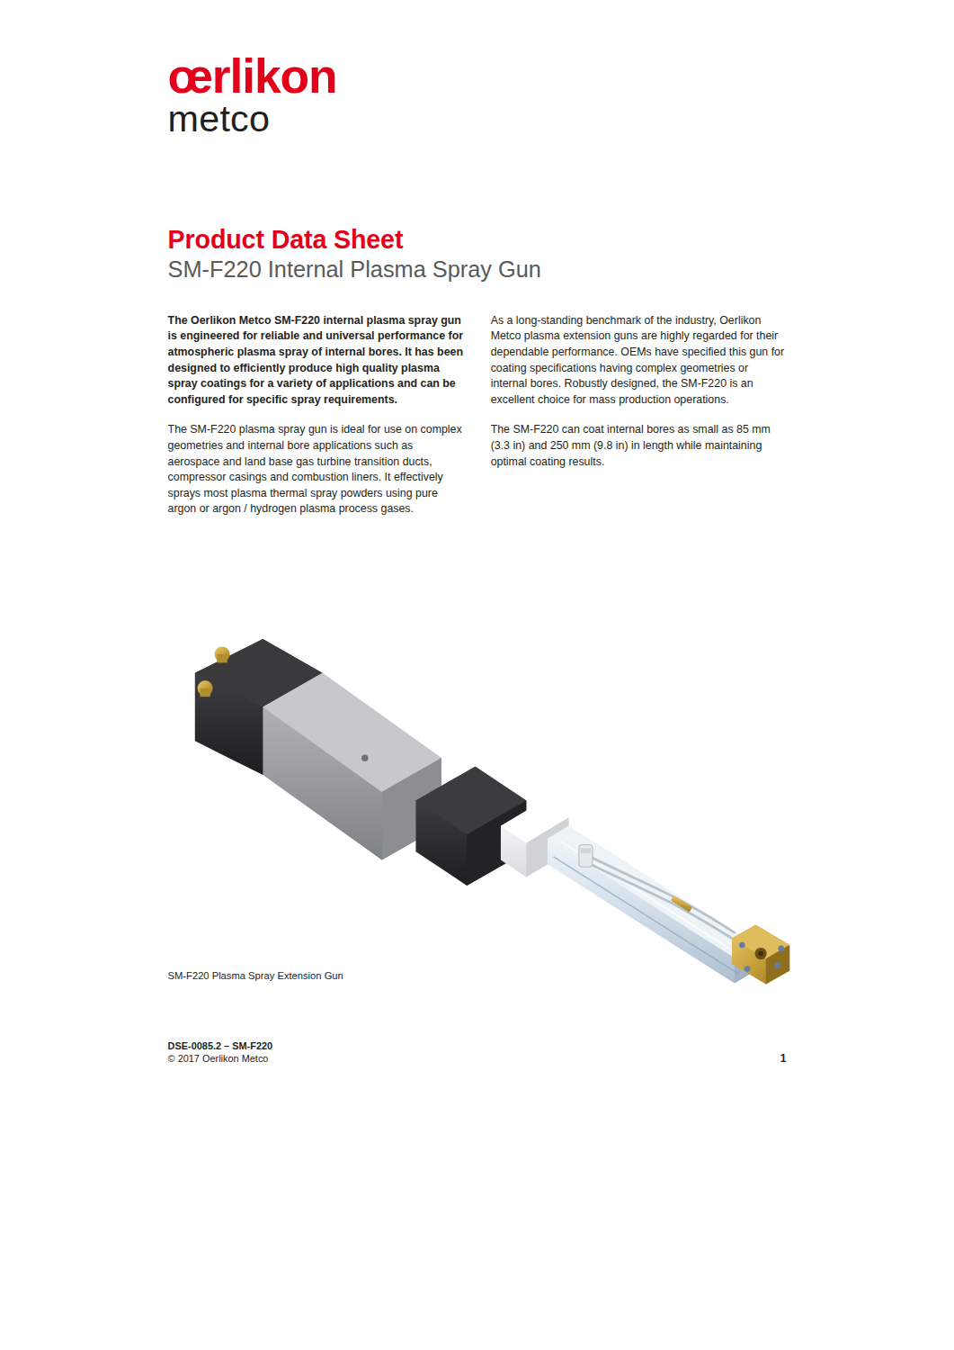œrlikon
metco
Product Data Sheet
SM-F220 Internal Plasma Spray Gun
The Oerlikon Metco SM-F220 internal plasma spray gun is engineered for reliable and universal performance for atmospheric plasma spray of internal bores. It has been designed to efficiently produce high quality plasma spray coatings for a variety of applications and can be configured for specific spray requirements.
The SM-F220 plasma spray gun is ideal for use on complex geometries and internal bore applications such as aerospace and land base gas turbine transition ducts, compressor casings and combustion liners. It effectively sprays most plasma thermal spray powders using pure argon or argon / hydrogen plasma process gases.
As a long-standing benchmark of the industry, Oerlikon Metco plasma extension guns are highly regarded for their dependable performance. OEMs have specified this gun for coating specifications having complex geometries or internal bores. Robustly designed, the SM-F220 is an excellent choice for mass production operations.
The SM-F220 can coat internal bores as small as 85 mm (3.3 in) and 250 mm (9.8 in) in length while maintaining optimal coating results.
SM-F220 Plasma Spray Extension Gun
DSE-0085.2 – SM-F220
© 2017 Oerlikon Metco
1